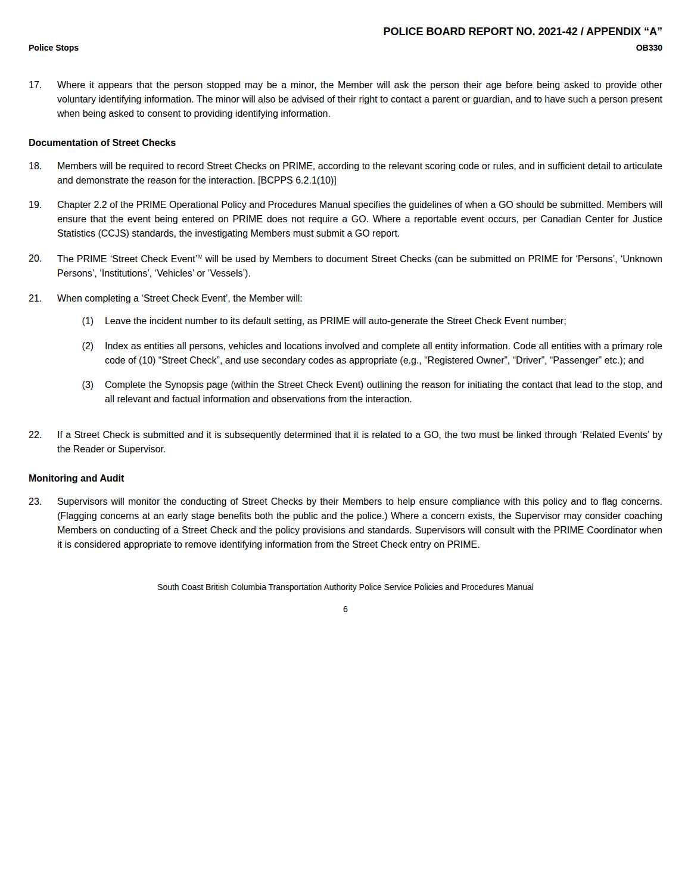POLICE BOARD REPORT NO. 2021-42 / APPENDIX “A”
Police Stops OB330
17. Where it appears that the person stopped may be a minor, the Member will ask the person their age before being asked to provide other voluntary identifying information. The minor will also be advised of their right to contact a parent or guardian, and to have such a person present when being asked to consent to providing identifying information.
Documentation of Street Checks
18. Members will be required to record Street Checks on PRIME, according to the relevant scoring code or rules, and in sufficient detail to articulate and demonstrate the reason for the interaction. [BCPPS 6.2.1(10)]
19. Chapter 2.2 of the PRIME Operational Policy and Procedures Manual specifies the guidelines of when a GO should be submitted. Members will ensure that the event being entered on PRIME does not require a GO. Where a reportable event occurs, per Canadian Center for Justice Statistics (CCJS) standards, the investigating Members must submit a GO report.
20. The PRIME ‘Street Check Event’iv will be used by Members to document Street Checks (can be submitted on PRIME for ‘Persons’, ‘Unknown Persons’, ‘Institutions’, ‘Vehicles’ or ‘Vessels’).
21. When completing a ‘Street Check Event’, the Member will:
(1) Leave the incident number to its default setting, as PRIME will auto-generate the Street Check Event number;
(2) Index as entities all persons, vehicles and locations involved and complete all entity information. Code all entities with a primary role code of (10) “Street Check”, and use secondary codes as appropriate (e.g., “Registered Owner”, “Driver”, “Passenger” etc.); and
(3) Complete the Synopsis page (within the Street Check Event) outlining the reason for initiating the contact that lead to the stop, and all relevant and factual information and observations from the interaction.
22. If a Street Check is submitted and it is subsequently determined that it is related to a GO, the two must be linked through ‘Related Events’ by the Reader or Supervisor.
Monitoring and Audit
23. Supervisors will monitor the conducting of Street Checks by their Members to help ensure compliance with this policy and to flag concerns. (Flagging concerns at an early stage benefits both the public and the police.) Where a concern exists, the Supervisor may consider coaching Members on conducting of a Street Check and the policy provisions and standards. Supervisors will consult with the PRIME Coordinator when it is considered appropriate to remove identifying information from the Street Check entry on PRIME.
South Coast British Columbia Transportation Authority Police Service Policies and Procedures Manual
6